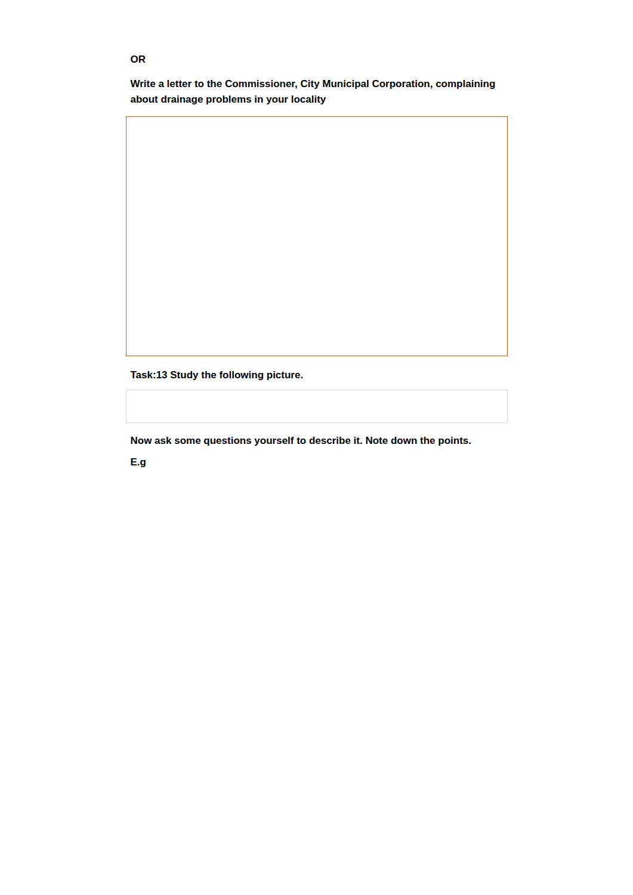OR
Write a letter to the Commissioner, City Municipal Corporation, complaining about drainage problems in your locality
Task:13 Study the following picture.
Now ask some questions yourself to describe it. Note down the points.
E.g